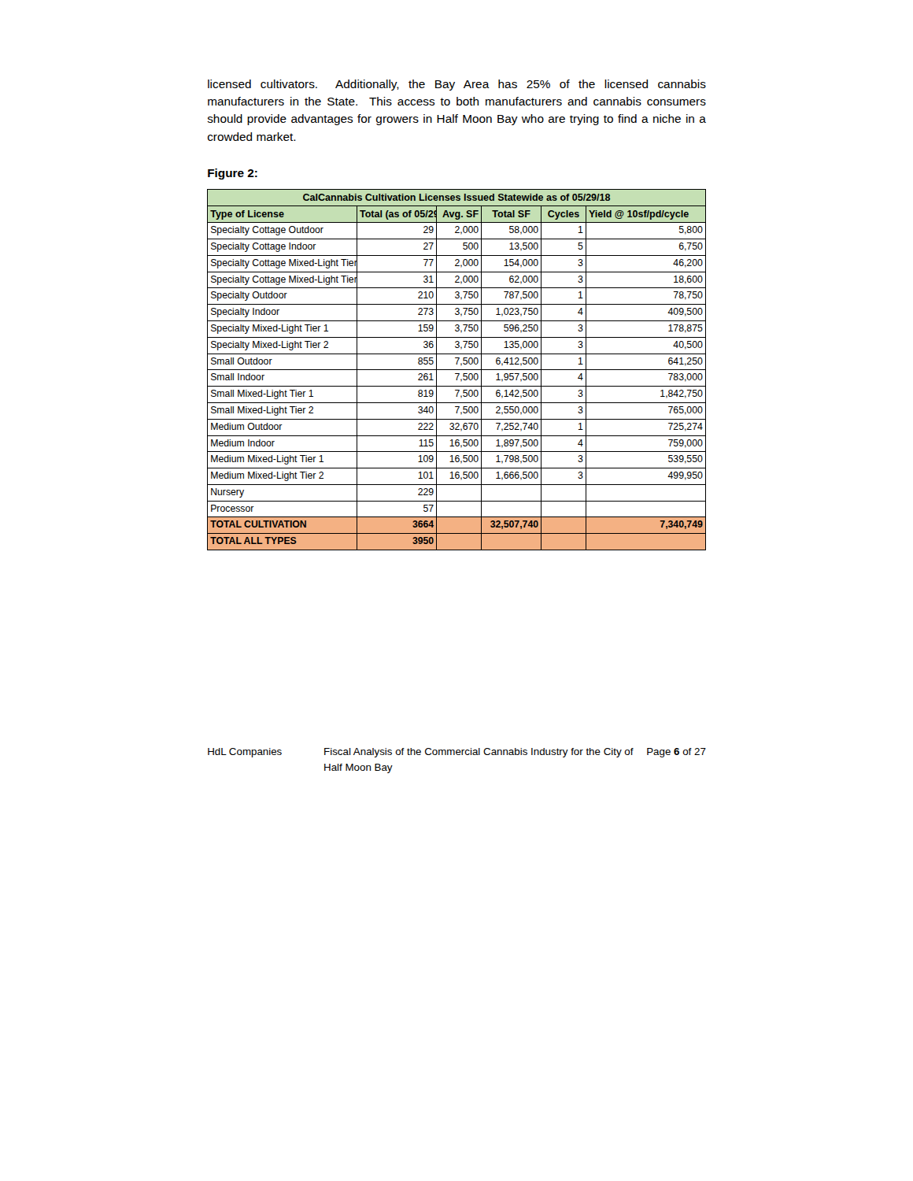licensed cultivators. Additionally, the Bay Area has 25% of the licensed cannabis manufacturers in the State. This access to both manufacturers and cannabis consumers should provide advantages for growers in Half Moon Bay who are trying to find a niche in a crowded market.
Figure 2:
| CalCannabis Cultivation Licenses Issued Statewide as of 05/29/18 |
| Type of License | Total (as of 05/29/18) | Avg. SF | Total SF | Cycles | Yield @ 10sf/pd/cycle |
| Specialty Cottage Outdoor | 29 | 2,000 | 58,000 | 1 | 5,800 |
| Specialty Cottage Indoor | 27 | 500 | 13,500 | 5 | 6,750 |
| Specialty Cottage Mixed-Light Tier 1 | 77 | 2,000 | 154,000 | 3 | 46,200 |
| Specialty Cottage Mixed-Light Tier 2 | 31 | 2,000 | 62,000 | 3 | 18,600 |
| Specialty Outdoor | 210 | 3,750 | 787,500 | 1 | 78,750 |
| Specialty Indoor | 273 | 3,750 | 1,023,750 | 4 | 409,500 |
| Specialty Mixed-Light Tier 1 | 159 | 3,750 | 596,250 | 3 | 178,875 |
| Specialty Mixed-Light Tier 2 | 36 | 3,750 | 135,000 | 3 | 40,500 |
| Small Outdoor | 855 | 7,500 | 6,412,500 | 1 | 641,250 |
| Small Indoor | 261 | 7,500 | 1,957,500 | 4 | 783,000 |
| Small Mixed-Light Tier 1 | 819 | 7,500 | 6,142,500 | 3 | 1,842,750 |
| Small Mixed-Light Tier 2 | 340 | 7,500 | 2,550,000 | 3 | 765,000 |
| Medium Outdoor | 222 | 32,670 | 7,252,740 | 1 | 725,274 |
| Medium Indoor | 115 | 16,500 | 1,897,500 | 4 | 759,000 |
| Medium Mixed-Light Tier 1 | 109 | 16,500 | 1,798,500 | 3 | 539,550 |
| Medium Mixed-Light Tier 2 | 101 | 16,500 | 1,666,500 | 3 | 499,950 |
| Nursery | 229 | | | | |
| Processor | 57 | | | | |
| TOTAL CULTIVATION | 3664 | | 32,507,740 | | 7,340,749 |
| TOTAL ALL TYPES | 3950 | | | | |
HdL Companies
Fiscal Analysis of the Commercial Cannabis Industry for the City of Half Moon Bay
Page 6 of 27